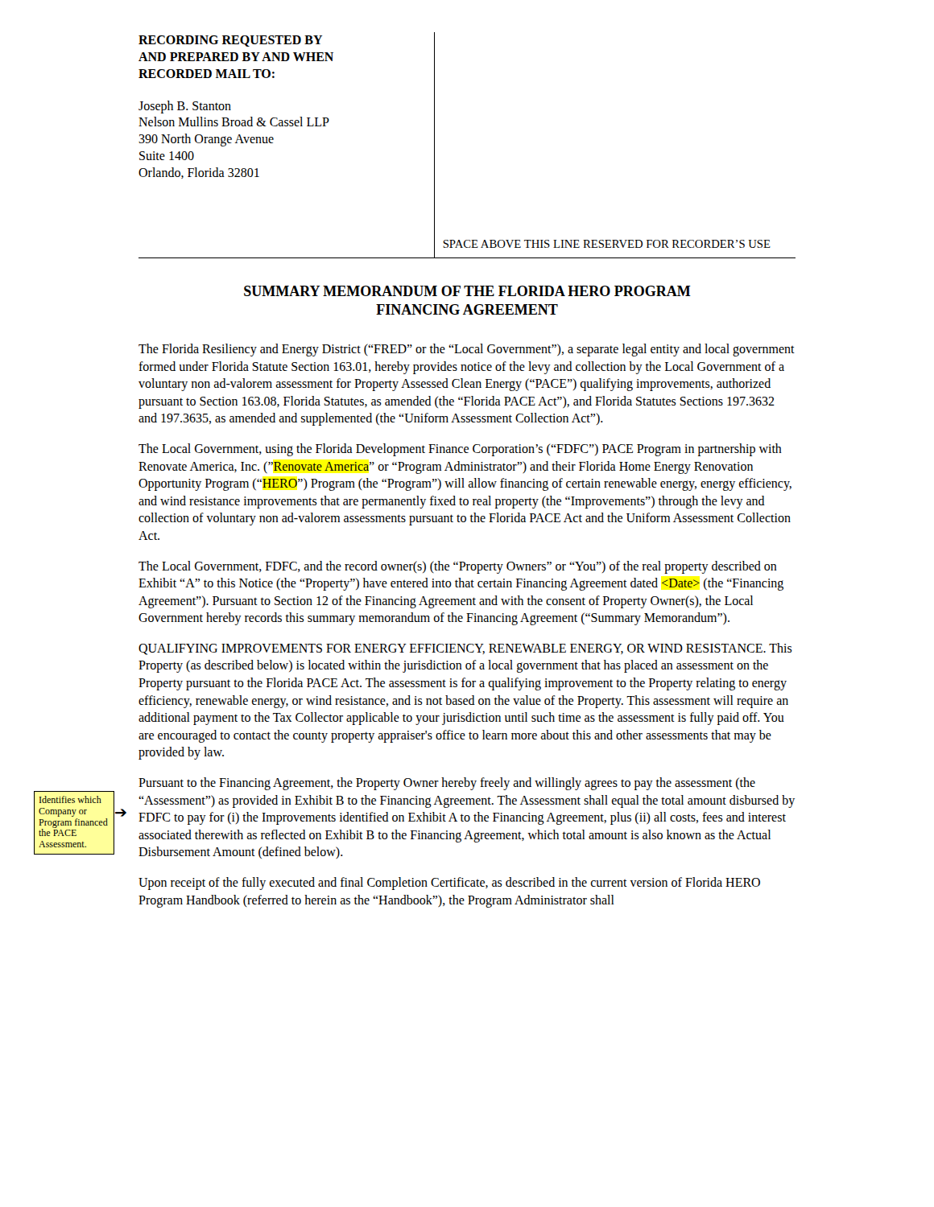| RECORDING REQUESTED BY AND PREPARED BY AND WHEN RECORDED MAIL TO: Joseph B. Stanton Nelson Mullins Broad & Cassel LLP 390 North Orange Avenue Suite 1400 Orlando, Florida 32801 | SPACE ABOVE THIS LINE RESERVED FOR RECORDER’S USE |
SUMMARY MEMORANDUM OF THE FLORIDA HERO PROGRAM
FINANCING AGREEMENT
Identifies which Company or Program financed the PACE Assessment.
➔
The Florida Resiliency and Energy District (“FRED” or the “Local Government”), a separate legal entity and local government formed under Florida Statute Section 163.01, hereby provides notice of the levy and collection by the Local Government of a voluntary non ad-valorem assessment for Property Assessed Clean Energy (“PACE”) qualifying improvements, authorized pursuant to Section 163.08, Florida Statutes, as amended (the “Florida PACE Act”), and Florida Statutes Sections 197.3632 and 197.3635, as amended and supplemented (the “Uniform Assessment Collection Act”).
The Local Government, using the Florida Development Finance Corporation’s (“FDFC”) PACE Program in partnership with Renovate America, Inc. (”Renovate America” or “Program Administrator”) and their Florida Home Energy Renovation Opportunity Program (“HERO”) Program (the “Program”) will allow financing of certain renewable energy, energy efficiency, and wind resistance improvements that are permanently fixed to real property (the “Improvements”) through the levy and collection of voluntary non ad-valorem assessments pursuant to the Florida PACE Act and the Uniform Assessment Collection Act.
The Local Government, FDFC, and the record owner(s) (the “Property Owners” or “You”) of the real property described on Exhibit “A” to this Notice (the “Property”) have entered into that certain Financing Agreement dated <Date> (the “Financing Agreement”). Pursuant to Section 12 of the Financing Agreement and with the consent of Property Owner(s), the Local Government hereby records this summary memorandum of the Financing Agreement (“Summary Memorandum”).
QUALIFYING IMPROVEMENTS FOR ENERGY EFFICIENCY, RENEWABLE ENERGY, OR WIND RESISTANCE. This Property (as described below) is located within the jurisdiction of a local government that has placed an assessment on the Property pursuant to the Florida PACE Act. The assessment is for a qualifying improvement to the Property relating to energy efficiency, renewable energy, or wind resistance, and is not based on the value of the Property. This assessment will require an additional payment to the Tax Collector applicable to your jurisdiction until such time as the assessment is fully paid off. You are encouraged to contact the county property appraiser's office to learn more about this and other assessments that may be provided by law.
Pursuant to the Financing Agreement, the Property Owner hereby freely and willingly agrees to pay the assessment (the “Assessment”) as provided in Exhibit B to the Financing Agreement. The Assessment shall equal the total amount disbursed by FDFC to pay for (i) the Improvements identified on Exhibit A to the Financing Agreement, plus (ii) all costs, fees and interest associated therewith as reflected on Exhibit B to the Financing Agreement, which total amount is also known as the Actual Disbursement Amount (defined below).
Upon receipt of the fully executed and final Completion Certificate, as described in the current version of Florida HERO Program Handbook (referred to herein as the “Handbook”), the Program Administrator shall